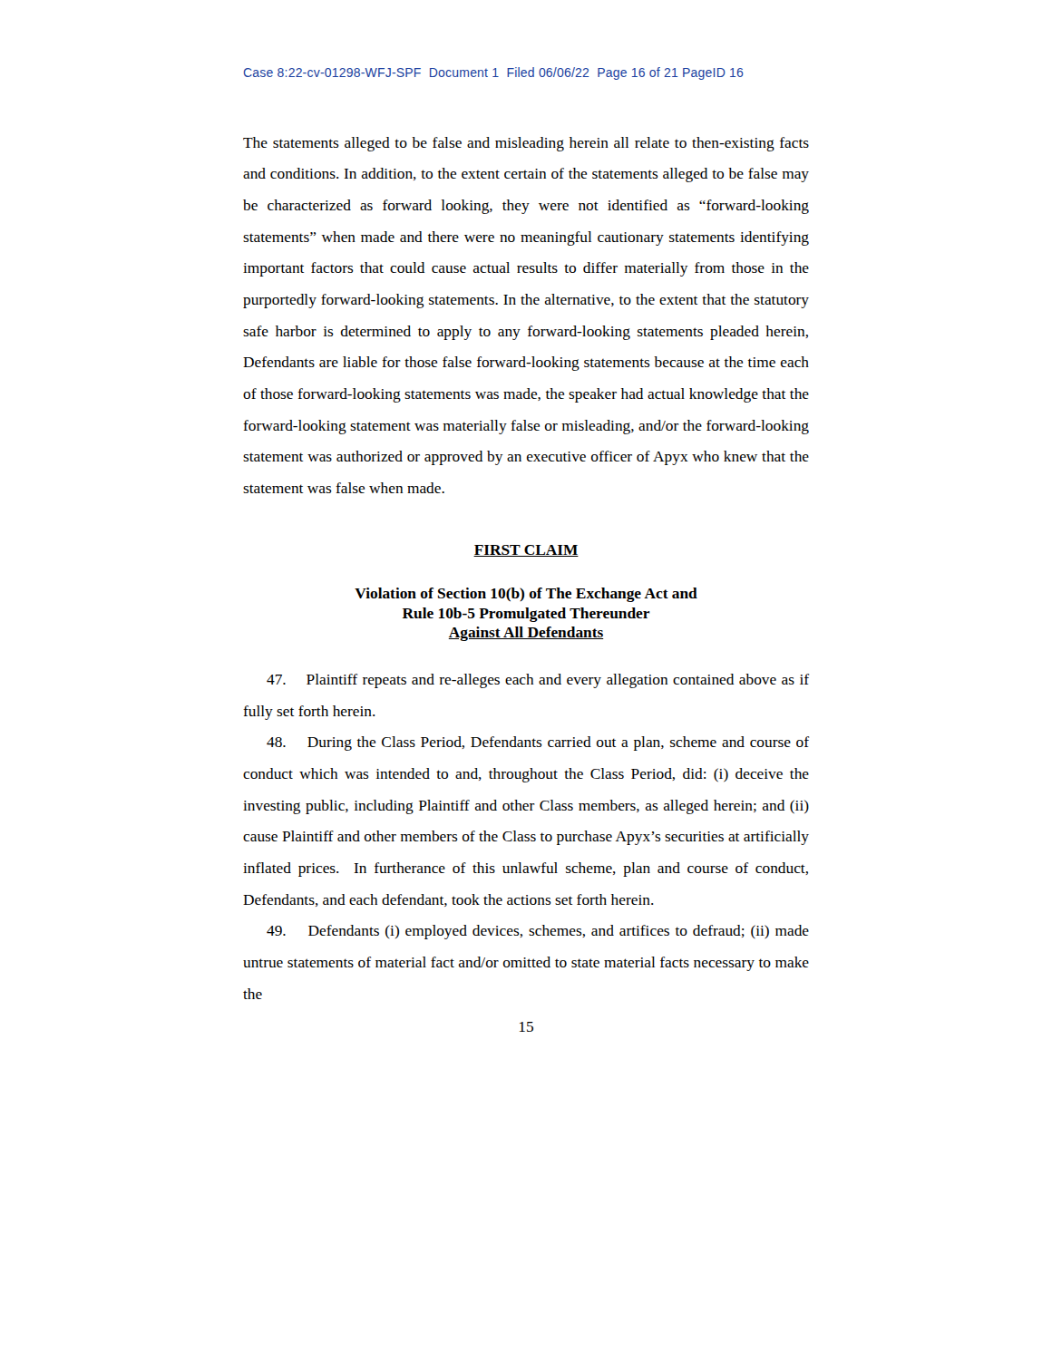Case 8:22-cv-01298-WFJ-SPF Document 1 Filed 06/06/22 Page 16 of 21 PageID 16
The statements alleged to be false and misleading herein all relate to then-existing facts and conditions. In addition, to the extent certain of the statements alleged to be false may be characterized as forward looking, they were not identified as “forward-looking statements” when made and there were no meaningful cautionary statements identifying important factors that could cause actual results to differ materially from those in the purportedly forward-looking statements. In the alternative, to the extent that the statutory safe harbor is determined to apply to any forward-looking statements pleaded herein, Defendants are liable for those false forward-looking statements because at the time each of those forward-looking statements was made, the speaker had actual knowledge that the forward-looking statement was materially false or misleading, and/or the forward-looking statement was authorized or approved by an executive officer of Apyx who knew that the statement was false when made.
FIRST CLAIM
Violation of Section 10(b) of The Exchange Act and
Rule 10b-5 Promulgated Thereunder
Against All Defendants
47. Plaintiff repeats and re-alleges each and every allegation contained above as if fully set forth herein.
48. During the Class Period, Defendants carried out a plan, scheme and course of conduct which was intended to and, throughout the Class Period, did: (i) deceive the investing public, including Plaintiff and other Class members, as alleged herein; and (ii) cause Plaintiff and other members of the Class to purchase Apyx’s securities at artificially inflated prices. In furtherance of this unlawful scheme, plan and course of conduct, Defendants, and each defendant, took the actions set forth herein.
49. Defendants (i) employed devices, schemes, and artifices to defraud; (ii) made untrue statements of material fact and/or omitted to state material facts necessary to make the
15